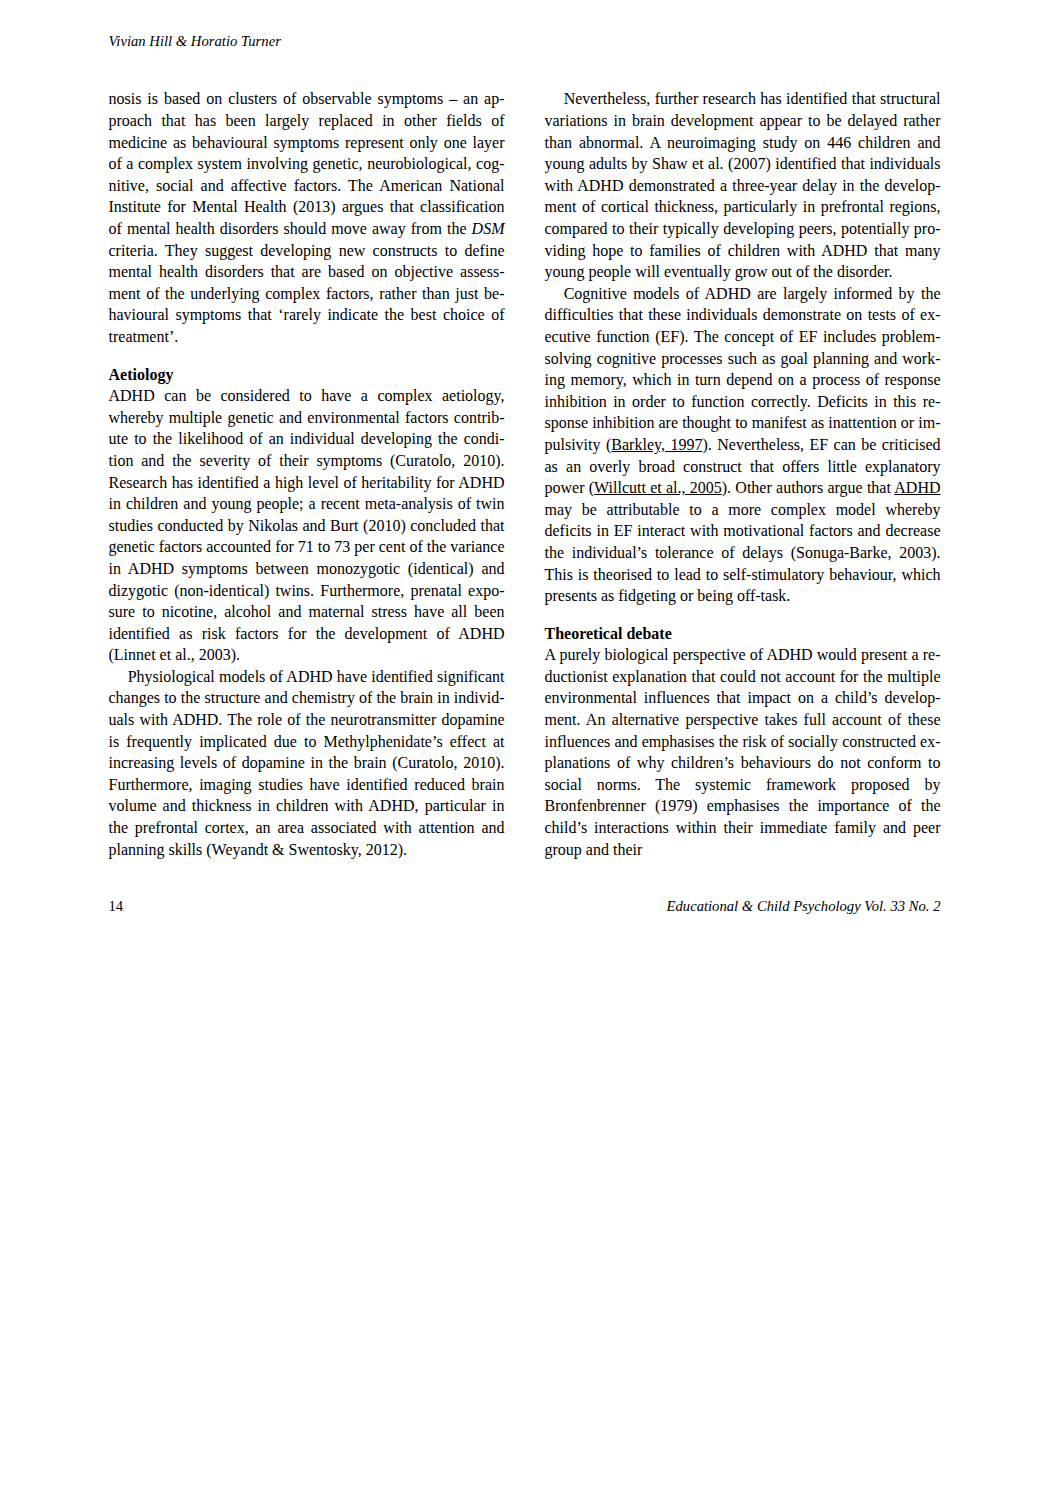Vivian Hill & Horatio Turner
nosis is based on clusters of observable symptoms – an approach that has been largely replaced in other fields of medicine as behavioural symptoms represent only one layer of a complex system involving genetic, neurobiological, cognitive, social and affective factors. The American National Institute for Mental Health (2013) argues that classification of mental health disorders should move away from the DSM criteria. They suggest developing new constructs to define mental health disorders that are based on objective assessment of the underlying complex factors, rather than just behavioural symptoms that ‘rarely indicate the best choice of treatment’.
Aetiology
ADHD can be considered to have a complex aetiology, whereby multiple genetic and environmental factors contribute to the likelihood of an individual developing the condition and the severity of their symptoms (Curatolo, 2010). Research has identified a high level of heritability for ADHD in children and young people; a recent meta-analysis of twin studies conducted by Nikolas and Burt (2010) concluded that genetic factors accounted for 71 to 73 per cent of the variance in ADHD symptoms between monozygotic (identical) and dizygotic (non-identical) twins. Furthermore, prenatal exposure to nicotine, alcohol and maternal stress have all been identified as risk factors for the development of ADHD (Linnet et al., 2003).
Physiological models of ADHD have identified significant changes to the structure and chemistry of the brain in individuals with ADHD. The role of the neurotransmitter dopamine is frequently implicated due to Methylphenidate’s effect at increasing levels of dopamine in the brain (Curatolo, 2010). Furthermore, imaging studies have identified reduced brain volume and thickness in children with ADHD, particular in the prefrontal cortex, an area associated with attention and planning skills (Weyandt & Swentosky, 2012).
Nevertheless, further research has identified that structural variations in brain development appear to be delayed rather than abnormal. A neuroimaging study on 446 children and young adults by Shaw et al. (2007) identified that individuals with ADHD demonstrated a three-year delay in the development of cortical thickness, particularly in prefrontal regions, compared to their typically developing peers, potentially providing hope to families of children with ADHD that many young people will eventually grow out of the disorder.
Cognitive models of ADHD are largely informed by the difficulties that these individuals demonstrate on tests of executive function (EF). The concept of EF includes problem-solving cognitive processes such as goal planning and working memory, which in turn depend on a process of response inhibition in order to function correctly. Deficits in this response inhibition are thought to manifest as inattention or impulsivity (Barkley, 1997). Nevertheless, EF can be criticised as an overly broad construct that offers little explanatory power (Willcutt et al., 2005). Other authors argue that ADHD may be attributable to a more complex model whereby deficits in EF interact with motivational factors and decrease the individual’s tolerance of delays (Sonuga-Barke, 2003). This is theorised to lead to self-stimulatory behaviour, which presents as fidgeting or being off-task.
Theoretical debate
A purely biological perspective of ADHD would present a reductionist explanation that could not account for the multiple environmental influences that impact on a child’s development. An alternative perspective takes full account of these influences and emphasises the risk of socially constructed explanations of why children’s behaviours do not conform to social norms. The systemic framework proposed by Bronfenbrenner (1979) emphasises the importance of the child’s interactions within their immediate family and peer group and their
14 Educational & Child Psychology Vol. 33 No. 2